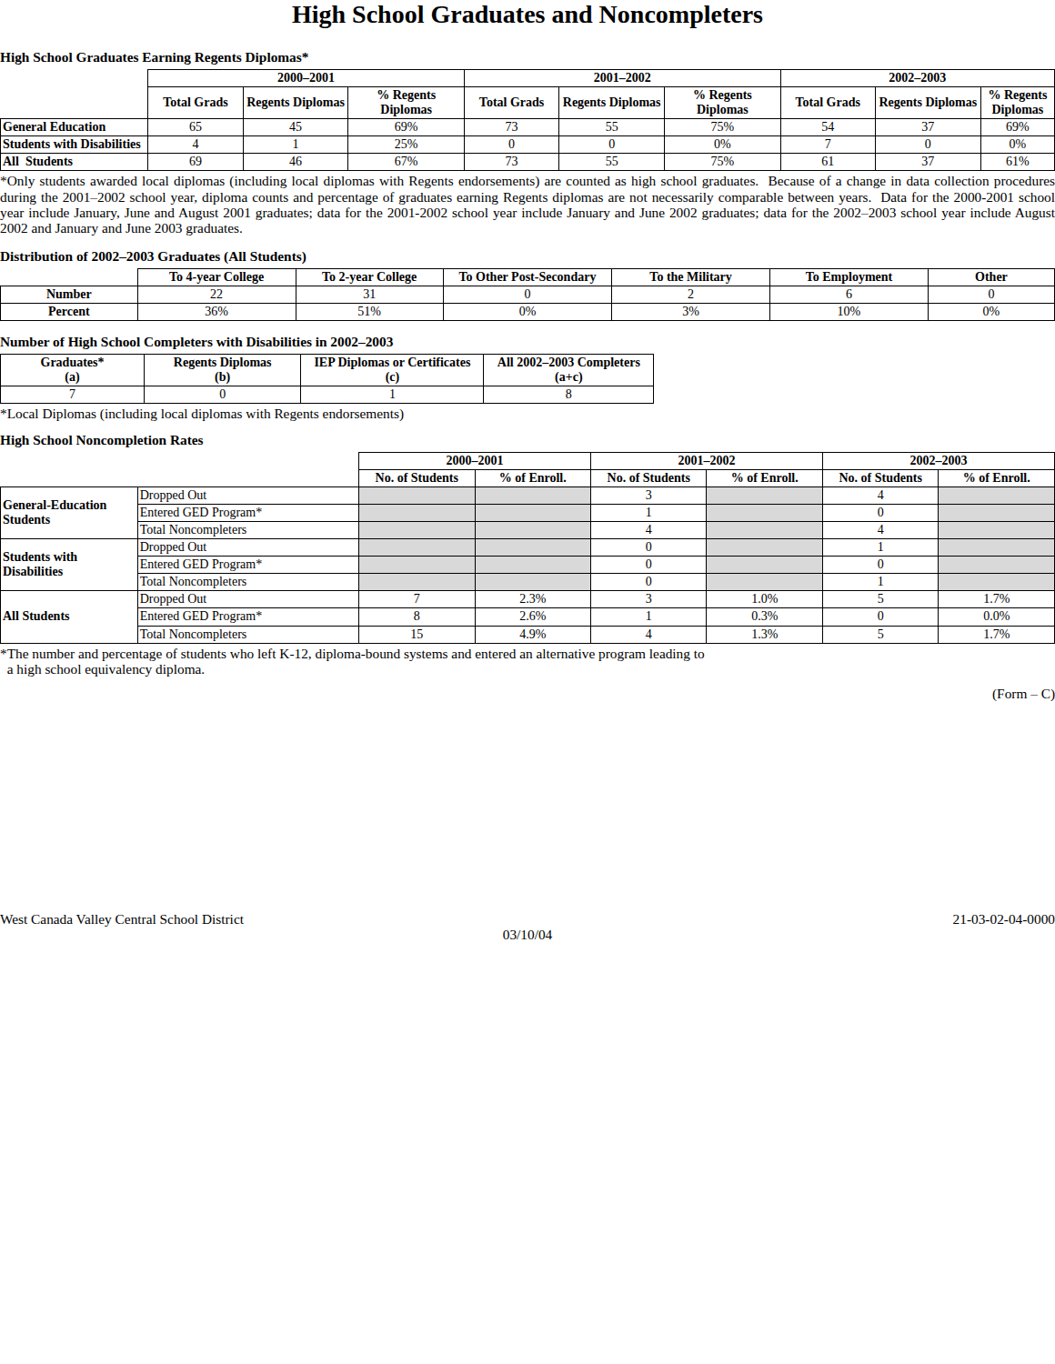High School Graduates and Noncompleters
High School Graduates Earning Regents Diplomas*
| | 2000–2001 | 2001–2002 | 2002–2003 |
| | Total Grads | Regents Diplomas | % Regents Diplomas | Total Grads | Regents Diplomas | % Regents Diplomas | Total Grads | Regents Diplomas | % Regents Diplomas |
| General Education | 65 | 45 | 69% | 73 | 55 | 75% | 54 | 37 | 69% |
| Students with Disabilities | 4 | 1 | 25% | 0 | 0 | 0% | 7 | 0 | 0% |
| All Students | 69 | 46 | 67% | 73 | 55 | 75% | 61 | 37 | 61% |
*Only students awarded local diplomas (including local diplomas with Regents endorsements) are counted as high school graduates. Because of a change in data collection procedures during the 2001–2002 school year, diploma counts and percentage of graduates earning Regents diplomas are not necessarily comparable between years. Data for the 2000-2001 school year include January, June and August 2001 graduates; data for the 2001-2002 school year include January and June 2002 graduates; data for the 2002–2003 school year include August 2002 and January and June 2003 graduates.
Distribution of 2002–2003 Graduates (All Students)
| | To 4-year College | To 2-year College | To Other Post-Secondary | To the Military | To Employment | Other |
| Number | 22 | 31 | 0 | 2 | 6 | 0 |
| Percent | 36% | 51% | 0% | 3% | 10% | 0% |
Number of High School Completers with Disabilities in 2002–2003
| Graduates* (a) | Regents Diplomas (b) | IEP Diplomas or Certificates (c) | All 2002–2003 Completers (a+c) |
| 7 | 0 | 1 | 8 |
*Local Diplomas (including local diplomas with Regents endorsements)
High School Noncompletion Rates
| | 2000–2001 | 2001–2002 | 2002–2003 |
| | No. of Students | % of Enroll. | No. of Students | % of Enroll. | No. of Students | % of Enroll. |
| General-Education Students | Dropped Out | | | 3 | | 4 | |
| Entered GED Program* | | | 1 | | 0 | |
| Total Noncompleters | | | 4 | | 4 | |
| Students with Disabilities | Dropped Out | | | 0 | | 1 | |
| Entered GED Program* | | | 0 | | 0 | |
| Total Noncompleters | | | 0 | | 1 | |
| All Students | Dropped Out | 7 | 2.3% | 3 | 1.0% | 5 | 1.7% |
| Entered GED Program* | 8 | 2.6% | 1 | 0.3% | 0 | 0.0% |
| Total Noncompleters | 15 | 4.9% | 4 | 1.3% | 5 | 1.7% |
*The number and percentage of students who left K-12, diploma-bound systems and entered an alternative program leading to
a high school equivalency diploma.
(Form – C)
West Canada Valley Central School District 21-03-02-04-0000
03/10/04